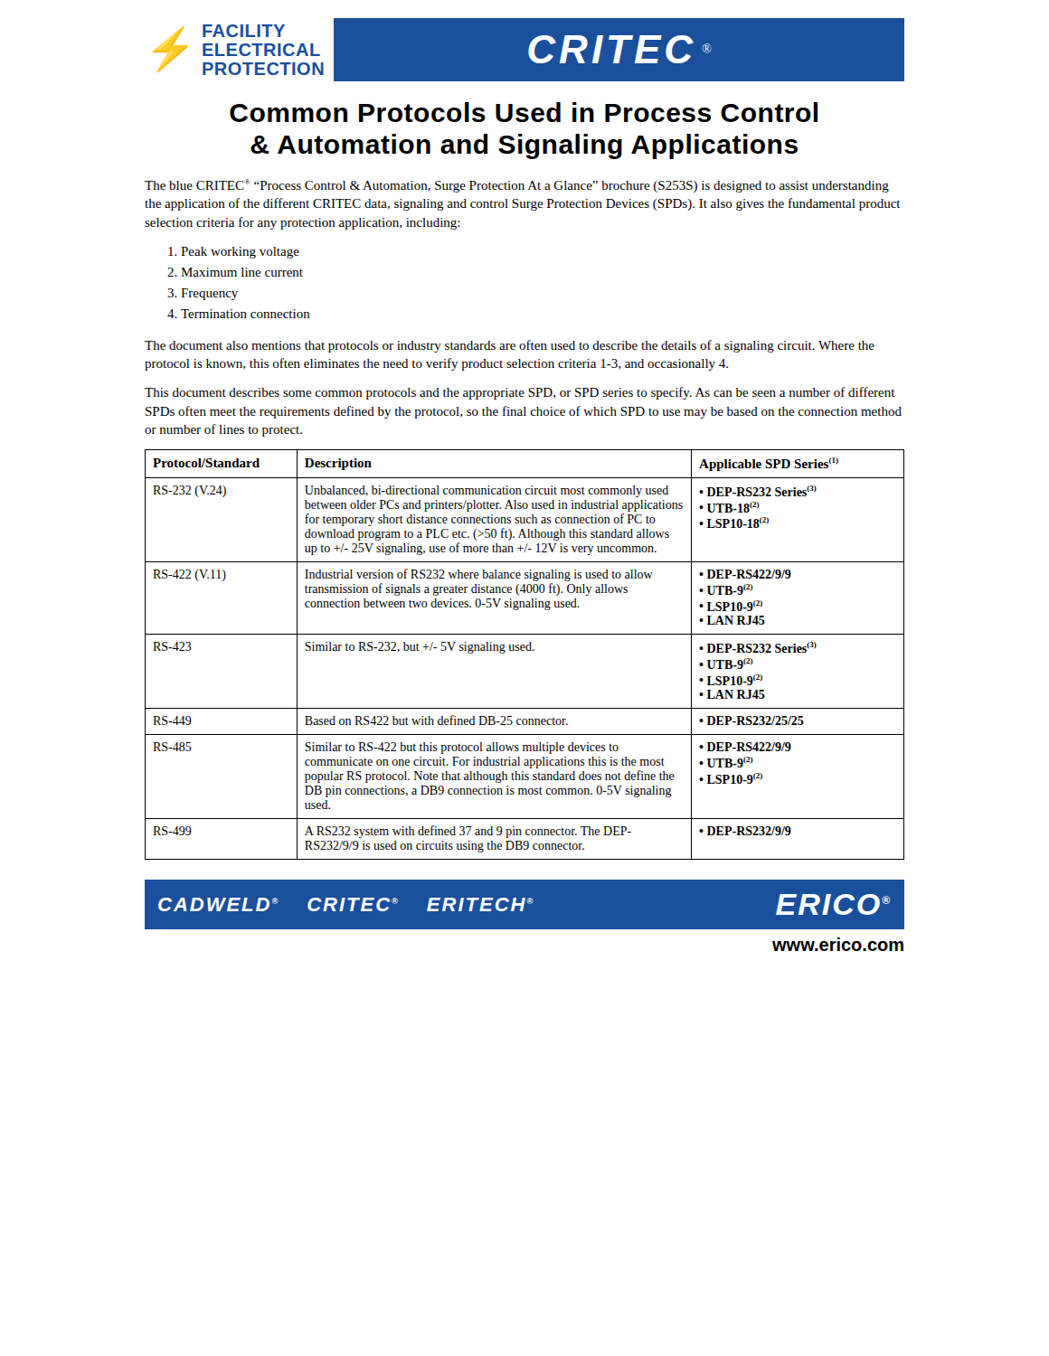⚡
FACILITY
ELECTRICAL
PROTECTION
CRITEC®
Common Protocols Used in Process Control
& Automation and Signaling Applications
The blue CRITEC® “Process Control & Automation, Surge Protection At a Glance” brochure (S253S) is designed to assist understanding the application of the different CRITEC data, signaling and control Surge Protection Devices (SPDs). It also gives the fundamental product selection criteria for any protection application, including:
Peak working voltage
Maximum line current
Frequency
Termination connection
The document also mentions that protocols or industry standards are often used to describe the details of a signaling circuit. Where the protocol is known, this often eliminates the need to verify product selection criteria 1-3, and occasionally 4.
This document describes some common protocols and the appropriate SPD, or SPD series to specify. As can be seen a number of different SPDs often meet the requirements defined by the protocol, so the final choice of which SPD to use may be based on the connection method or number of lines to protect.
| Protocol/Standard | Description | Applicable SPD Series (1) |
| --- | --- | --- |
| RS-232 (V.24) | Unbalanced, bi-directional communication circuit most commonly used between older PCs and printers/plotter. Also used in industrial applications for temporary short distance connections such as connection of PC to download program to a PLC etc. (>50 ft). Although this standard allows up to +/- 25V signaling, use of more than +/- 12V is very uncommon. | DEP-RS232 Series (3) UTB-18 (2) LSP10-18 (2) |
| RS-422 (V.11) | Industrial version of RS232 where balance signaling is used to allow transmission of signals a greater distance (4000 ft). Only allows connection between two devices. 0-5V signaling used. | DEP-RS422/9/9 UTB-9 (2) LSP10-9 (2) LAN RJ45 |
| RS-423 | Similar to RS-232, but +/- 5V signaling used. | DEP-RS232 Series (3) UTB-9 (2) LSP10-9 (2) LAN RJ45 |
| RS-449 | Based on RS422 but with defined DB-25 connector. | DEP-RS232/25/25 |
| RS-485 | Similar to RS-422 but this protocol allows multiple devices to communicate on one circuit. For industrial applications this is the most popular RS protocol. Note that although this standard does not define the DB pin connections, a DB9 connection is most common. 0-5V signaling used. | DEP-RS422/9/9 UTB-9 (2) LSP10-9 (2) |
| RS-499 | A RS232 system with defined 37 and 9 pin connector. The DEP-RS232/9/9 is used on circuits using the DB9 connector. | DEP-RS232/9/9 |
CADWELD® CRITEC® ERITECH®
ERICO®
www.erico.com